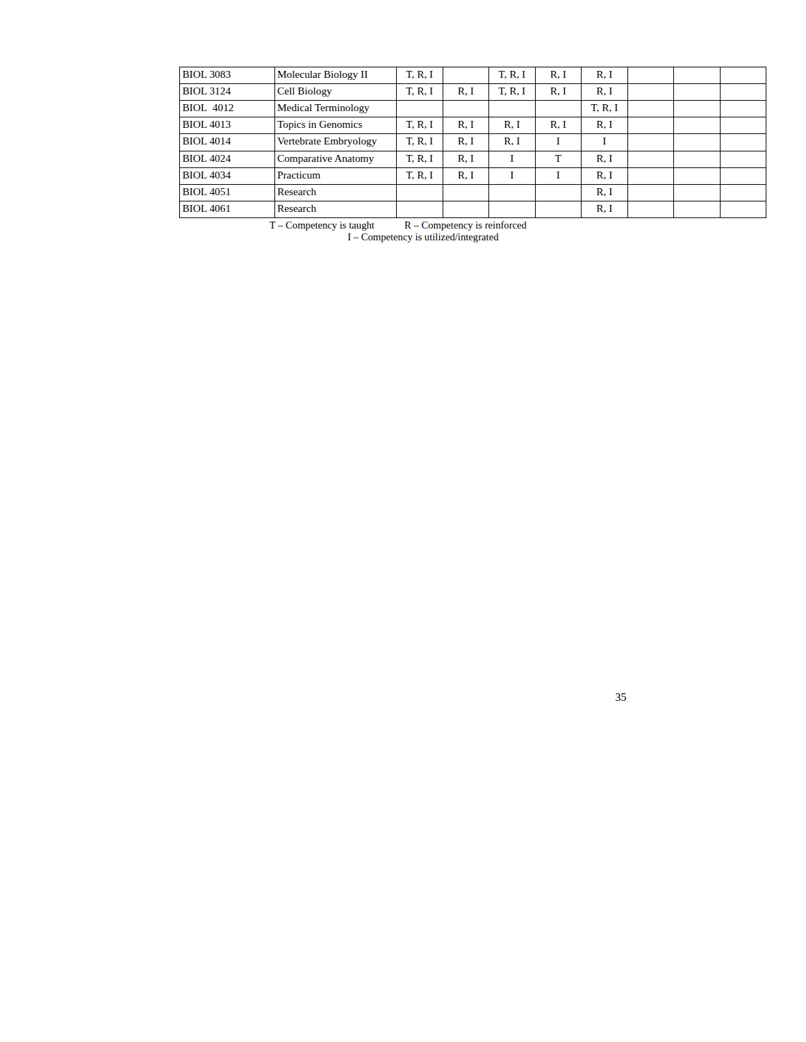| BIOL 3083 | Molecular Biology II | T, R, I | | T, R, I | R, I | R, I | | | |
| BIOL 3124 | Cell Biology | T, R, I | R, I | T, R, I | R, I | R, I | | | |
| BIOL 4012 | Medical Terminology | | | | | T, R, I | | | |
| BIOL 4013 | Topics in Genomics | T, R, I | R, I | R, I | R, I | R, I | | | |
| BIOL 4014 | Vertebrate Embryology | T, R, I | R, I | R, I | I | I | | | |
| BIOL 4024 | Comparative Anatomy | T, R, I | R, I | I | T | R, I | | | |
| BIOL 4034 | Practicum | T, R, I | R, I | I | I | R, I | | | |
| BIOL 4051 | Research | | | | | R, I | | | |
| BIOL 4061 | Research | | | | | R, I | | | |
T – Competency is taught R – Competency is reinforced I – Competency is utilized/integrated
35